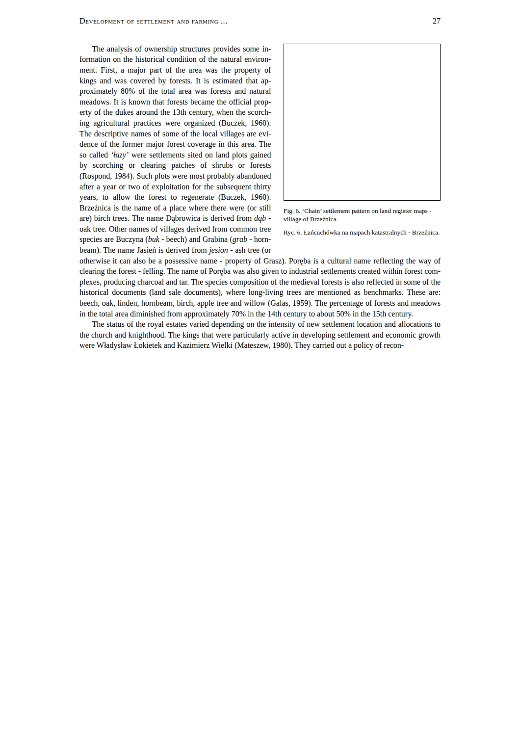Development of settlement and farming ... 27
Fig. 6. ‘Chain’ settlement pattern on land register maps - village of Brzeźnica.
Ryc. 6. Łańcuchówka na mapach katastralnych - Brzeźnica.
The analysis of ownership structures provides some information on the historical condition of the natural environment. First, a major part of the area was the property of kings and was covered by forests. It is estimated that approximately 80% of the total area was forests and natural meadows. It is known that forests became the official property of the dukes around the 13th century, when the scorching agricultural practices were organized (Buczek, 1960). The descriptive names of some of the local villages are evidence of the former major forest coverage in this area. The so called ‘łazy’ were settlements sited on land plots gained by scorching or clearing patches of shrubs or forests (Rospond, 1984). Such plots were most probably abandoned after a year or two of exploitation for the subsequent thirty years, to allow the forest to regenerate (Buczek, 1960). Brzeźnica is the name of a place where there were (or still are) birch trees. The name Dąbrowica is derived from dąb - oak tree. Other names of villages derived from common tree species are Buczyna (buk - beech) and Grabina (grab - hornbeam). The name Jasień is derived from jesion - ash tree (or otherwise it can also be a possessive name - property of Grasz). Poręba is a cultural name reflecting the way of clearing the forest - felling. The name of Poręba was also given to industrial settlements created within forest complexes, producing charcoal and tar. The species composition of the medieval forests is also reflected in some of the historical documents (land sale documents), where long-living trees are mentioned as benchmarks. These are: beech, oak, linden, hornbeam, birch, apple tree and willow (Galas, 1959). The percentage of forests and meadows in the total area diminished from approximately 70% in the 14th century to about 50% in the 15th century.
The status of the royal estates varied depending on the intensity of new settlement location and allocations to the church and knighthood. The kings that were particularly active in developing settlement and economic growth were Władysław Łokietek and Kazimierz Wielki (Mateszew, 1980). They carried out a policy of recon-